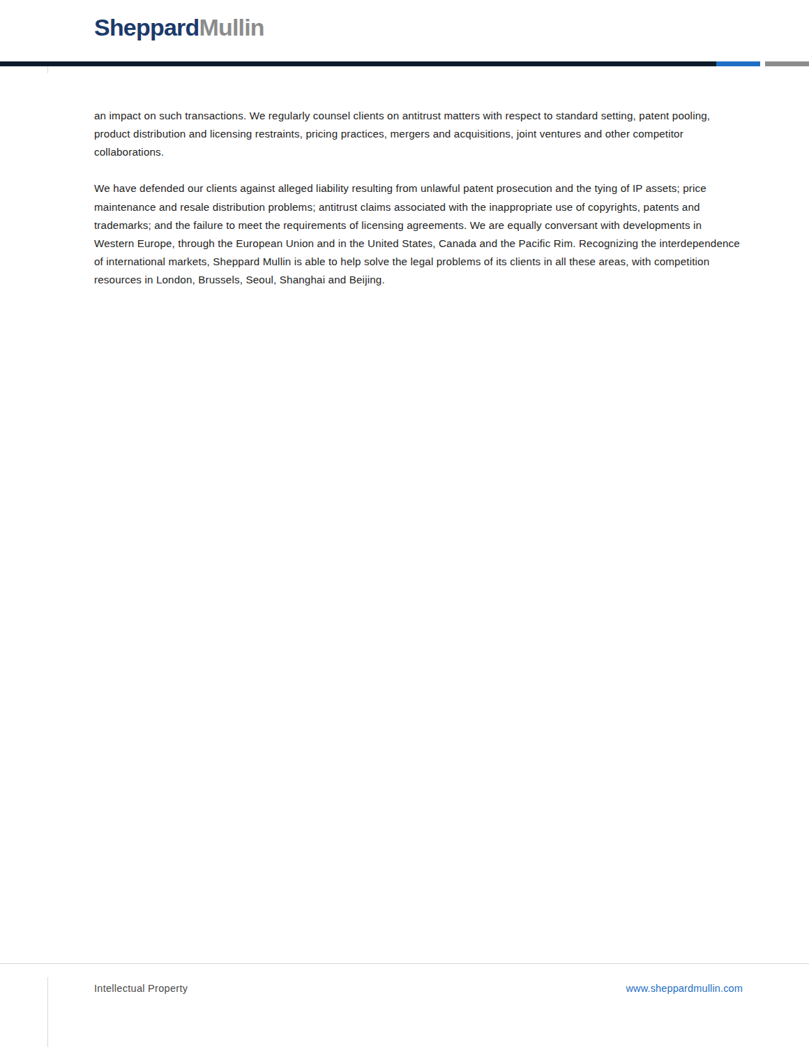Sheppard Mullin
an impact on such transactions. We regularly counsel clients on antitrust matters with respect to standard setting, patent pooling, product distribution and licensing restraints, pricing practices, mergers and acquisitions, joint ventures and other competitor collaborations.
We have defended our clients against alleged liability resulting from unlawful patent prosecution and the tying of IP assets; price maintenance and resale distribution problems; antitrust claims associated with the inappropriate use of copyrights, patents and trademarks; and the failure to meet the requirements of licensing agreements. We are equally conversant with developments in Western Europe, through the European Union and in the United States, Canada and the Pacific Rim. Recognizing the interdependence of international markets, Sheppard Mullin is able to help solve the legal problems of its clients in all these areas, with competition resources in London, Brussels, Seoul, Shanghai and Beijing.
Intellectual Property
www.sheppardmullin.com